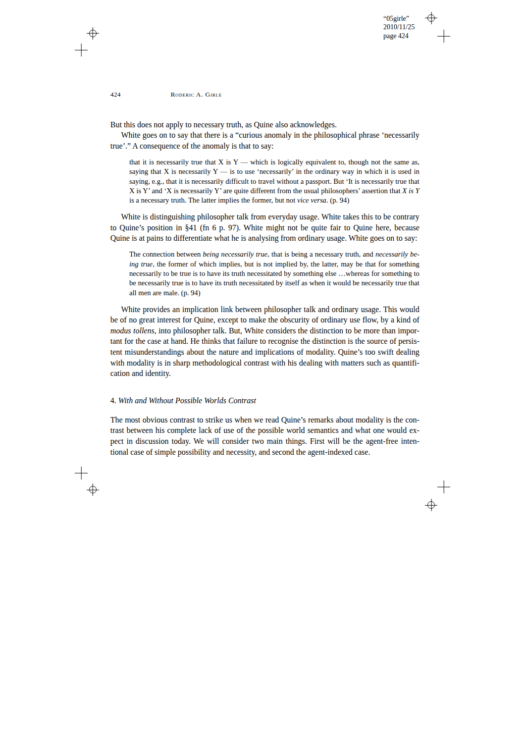“05girle”
2010/11/25
page 424
424 Roderic A. Girle
But this does not apply to necessary truth, as Quine also acknowledges.
White goes on to say that there is a “curious anomaly in the philosophical phrase ‘necessarily true’.” A consequence of the anomaly is that to say:
that it is necessarily true that X is Y — which is logically equivalent to, though not the same as, saying that X is necessarily Y — is to use ‘necessarily’ in the ordinary way in which it is used in saying, e.g., that it is necessarily difficult to travel without a passport. But ‘It is necessarily true that X is Y’ and ‘X is necessarily Y’ are quite different from the usual philosophers’ assertion that X is Y is a necessary truth. The latter implies the former, but not vice versa. (p. 94)
White is distinguishing philosopher talk from everyday usage. White takes this to be contrary to Quine’s position in §41 (fn 6 p. 97). White might not be quite fair to Quine here, because Quine is at pains to differentiate what he is analysing from ordinary usage. White goes on to say:
The connection between being necessarily true, that is being a necessary truth, and necessarily being true, the former of which implies, but is not implied by, the latter, may be that for something necessarily to be true is to have its truth necessitated by something else …whereas for something to be necessarily true is to have its truth necessitated by itself as when it would be necessarily true that all men are male. (p. 94)
White provides an implication link between philosopher talk and ordinary usage. This would be of no great interest for Quine, except to make the obscurity of ordinary use flow, by a kind of modus tollens, into philosopher talk. But, White considers the distinction to be more than important for the case at hand. He thinks that failure to recognise the distinction is the source of persistent misunderstandings about the nature and implications of modality. Quine’s too swift dealing with modality is in sharp methodological contrast with his dealing with matters such as quantification and identity.
4. With and Without Possible Worlds Contrast
The most obvious contrast to strike us when we read Quine’s remarks about modality is the contrast between his complete lack of use of the possible world semantics and what one would expect in discussion today. We will consider two main things. First will be the agent-free intentional case of simple possibility and necessity, and second the agent-indexed case.